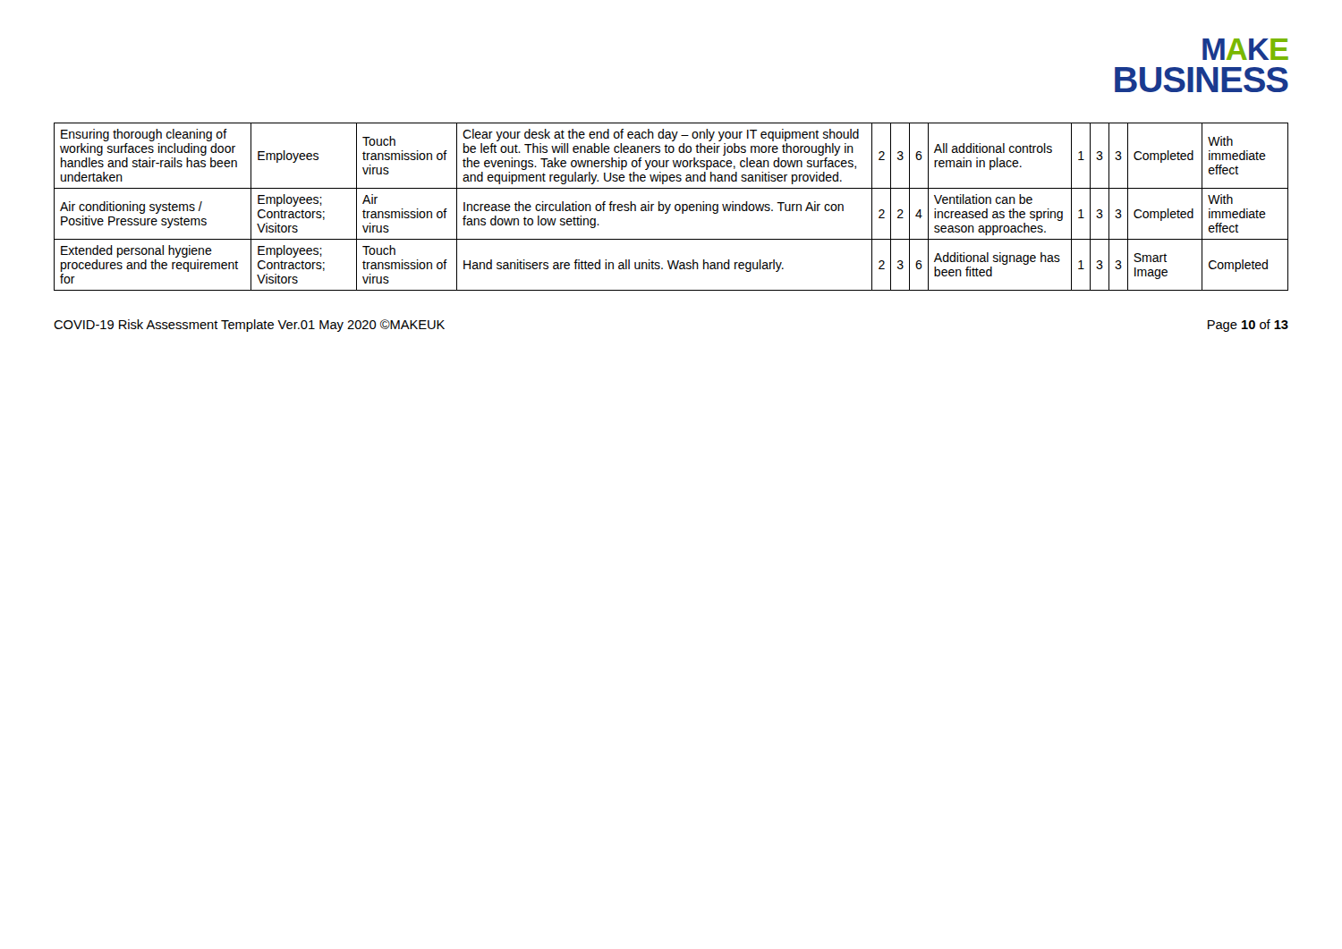MAKE
BUSINESS
| Ensuring thorough cleaning of working surfaces including door handles and stair-rails has been undertaken | Employees | Touch transmission of virus | Clear your desk at the end of each day – only your IT equipment should be left out. This will enable cleaners to do their jobs more thoroughly in the evenings. Take ownership of your workspace, clean down surfaces, and equipment regularly. Use the wipes and hand sanitiser provided. | 2 | 3 | 6 | All additional controls remain in place. | 1 | 3 | 3 | Completed | With immediate effect |
| Air conditioning systems / Positive Pressure systems | Employees; Contractors; Visitors | Air transmission of virus | Increase the circulation of fresh air by opening windows. Turn Air con fans down to low setting. | 2 | 2 | 4 | Ventilation can be increased as the spring season approaches. | 1 | 3 | 3 | Completed | With immediate effect |
| Extended personal hygiene procedures and the requirement for | Employees; Contractors; Visitors | Touch transmission of virus | Hand sanitisers are fitted in all units. Wash hand regularly. | 2 | 3 | 6 | Additional signage has been fitted | 1 | 3 | 3 | Smart Image | Completed |
COVID-19 Risk Assessment Template Ver.01 May 2020 ©MAKEUK Page 10 of 13